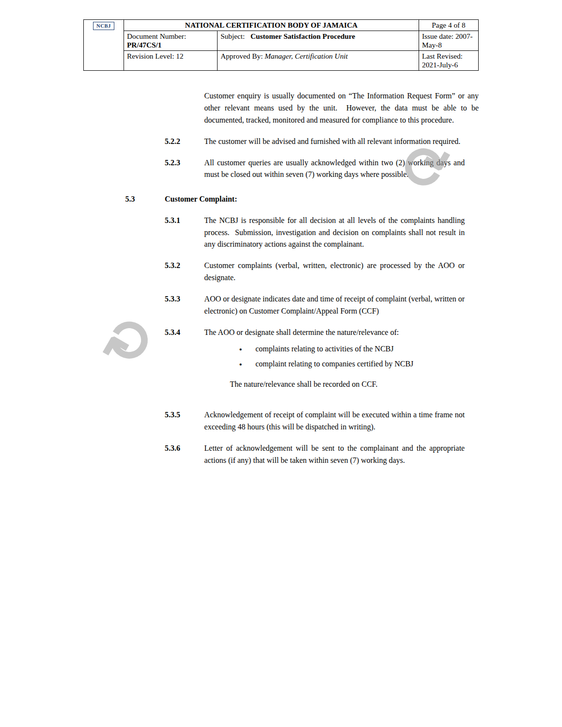| NCBJ | NATIONAL CERTIFICATION BODY OF JAMAICA | Page 4 of 8 |
| Document Number: PR/47CS/1 | Subject: Customer Satisfaction Procedure | Issue date: 2007- May-8 |
| Revision Level: 12 | Approved By: Manager, Certification Unit | Last Revised: 2021-July-6 |
⟳
⟳
Customer enquiry is usually documented on “The Information Request Form” or any other relevant means used by the unit. However, the data must be able to be documented, tracked, monitored and measured for compliance to this procedure.
5.2.2
The customer will be advised and furnished with all relevant information required.
5.2.3
All customer queries are usually acknowledged within two (2) working days and must be closed out within seven (7) working days where possible.
5.3
Customer Complaint:
5.3.1
The NCBJ is responsible for all decision at all levels of the complaints handling process. Submission, investigation and decision on complaints shall not result in any discriminatory actions against the complainant.
5.3.2
Customer complaints (verbal, written, electronic) are processed by the AOO or designate.
5.3.3
AOO or designate indicates date and time of receipt of complaint (verbal, written or electronic) on Customer Complaint/Appeal Form (CCF)
5.3.4
The AOO or designate shall determine the nature/relevance of:
complaints relating to activities of the NCBJ
complaint relating to companies certified by NCBJ
The nature/relevance shall be recorded on CCF.
5.3.5
Acknowledgement of receipt of complaint will be executed within a time frame not exceeding 48 hours (this will be dispatched in writing).
5.3.6
Letter of acknowledgement will be sent to the complainant and the appropriate actions (if any) that will be taken within seven (7) working days.